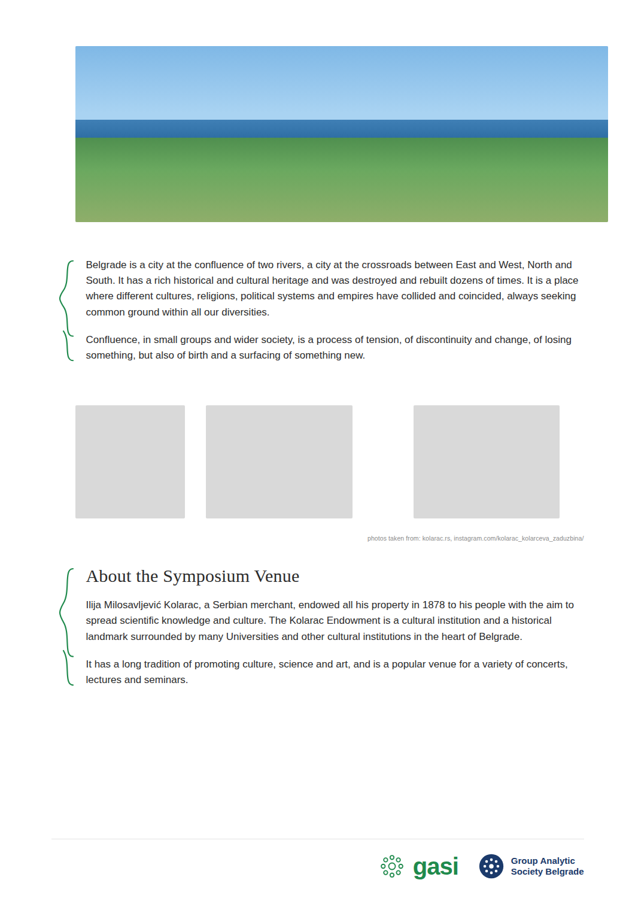Belgrade is a city at the confluence of two rivers, a city at the crossroads between East and West, North and South. It has a rich historical and cultural heritage and was destroyed and rebuilt dozens of times. It is a place where different cultures, religions, political systems and empires have collided and coincided, always seeking common ground within all our diversities.
Confluence, in small groups and wider society, is a process of tension, of discontinuity and change, of losing something, but also of birth and a surfacing of something new.
photos taken from: kolarac.rs, instagram.com/kolarac_kolarceva_zaduzbina/
About the Symposium Venue
Ilija Milosavljević Kolarac, a Serbian merchant, endowed all his property in 1878 to his people with the aim to spread scientific knowledge and culture. The Kolarac Endowment is a cultural institution and a historical landmark surrounded by many Universities and other cultural institutions in the heart of Belgrade.
It has a long tradition of promoting culture, science and art, and is a popular venue for a variety of concerts, lectures and seminars.
gasi
Group Analytic
Society Belgrade